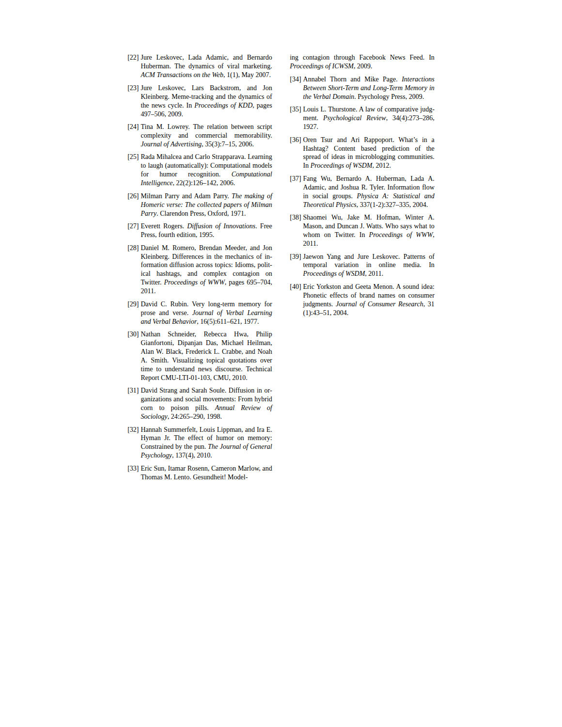[22] Jure Leskovec, Lada Adamic, and Bernardo Huberman. The dynamics of viral marketing. ACM Transactions on the Web, 1(1), May 2007.
[23] Jure Leskovec, Lars Backstrom, and Jon Kleinberg. Meme-tracking and the dynamics of the news cycle. In Proceedings of KDD, pages 497–506, 2009.
[24] Tina M. Lowrey. The relation between script complexity and commercial memorability. Journal of Advertising, 35(3):7–15, 2006.
[25] Rada Mihalcea and Carlo Strapparava. Learning to laugh (automatically): Computational models for humor recognition. Computational Intelligence, 22(2):126–142, 2006.
[26] Milman Parry and Adam Parry. The making of Homeric verse: The collected papers of Milman Parry. Clarendon Press, Oxford, 1971.
[27] Everett Rogers. Diffusion of Innovations. Free Press, fourth edition, 1995.
[28] Daniel M. Romero, Brendan Meeder, and Jon Kleinberg. Differences in the mechanics of information diffusion across topics: Idioms, political hashtags, and complex contagion on Twitter. Proceedings of WWW, pages 695–704, 2011.
[29] David C. Rubin. Very long-term memory for prose and verse. Journal of Verbal Learning and Verbal Behavior, 16(5):611–621, 1977.
[30] Nathan Schneider, Rebecca Hwa, Philip Gianfortoni, Dipanjan Das, Michael Heilman, Alan W. Black, Frederick L. Crabbe, and Noah A. Smith. Visualizing topical quotations over time to understand news discourse. Technical Report CMU-LTI-01-103, CMU, 2010.
[31] David Strang and Sarah Soule. Diffusion in organizations and social movements: From hybrid corn to poison pills. Annual Review of Sociology, 24:265–290, 1998.
[32] Hannah Summerfelt, Louis Lippman, and Ira E. Hyman Jr. The effect of humor on memory: Constrained by the pun. The Journal of General Psychology, 137(4), 2010.
[33] Eric Sun, Itamar Rosenn, Cameron Marlow, and Thomas M. Lento. Gesundheit! Model-
ing contagion through Facebook News Feed. In Proceedings of ICWSM, 2009.
[34] Annabel Thorn and Mike Page. Interactions Between Short-Term and Long-Term Memory in the Verbal Domain. Psychology Press, 2009.
[35] Louis L. Thurstone. A law of comparative judgment. Psychological Review, 34(4):273–286, 1927.
[36] Oren Tsur and Ari Rappoport. What’s in a Hashtag? Content based prediction of the spread of ideas in microblogging communities. In Proceedings of WSDM, 2012.
[37] Fang Wu, Bernardo A. Huberman, Lada A. Adamic, and Joshua R. Tyler. Information flow in social groups. Physica A: Statistical and Theoretical Physics, 337(1-2):327–335, 2004.
[38] Shaomei Wu, Jake M. Hofman, Winter A. Mason, and Duncan J. Watts. Who says what to whom on Twitter. In Proceedings of WWW, 2011.
[39] Jaewon Yang and Jure Leskovec. Patterns of temporal variation in online media. In Proceedings of WSDM, 2011.
[40] Eric Yorkston and Geeta Menon. A sound idea: Phonetic effects of brand names on consumer judgments. Journal of Consumer Research, 31 (1):43–51, 2004.